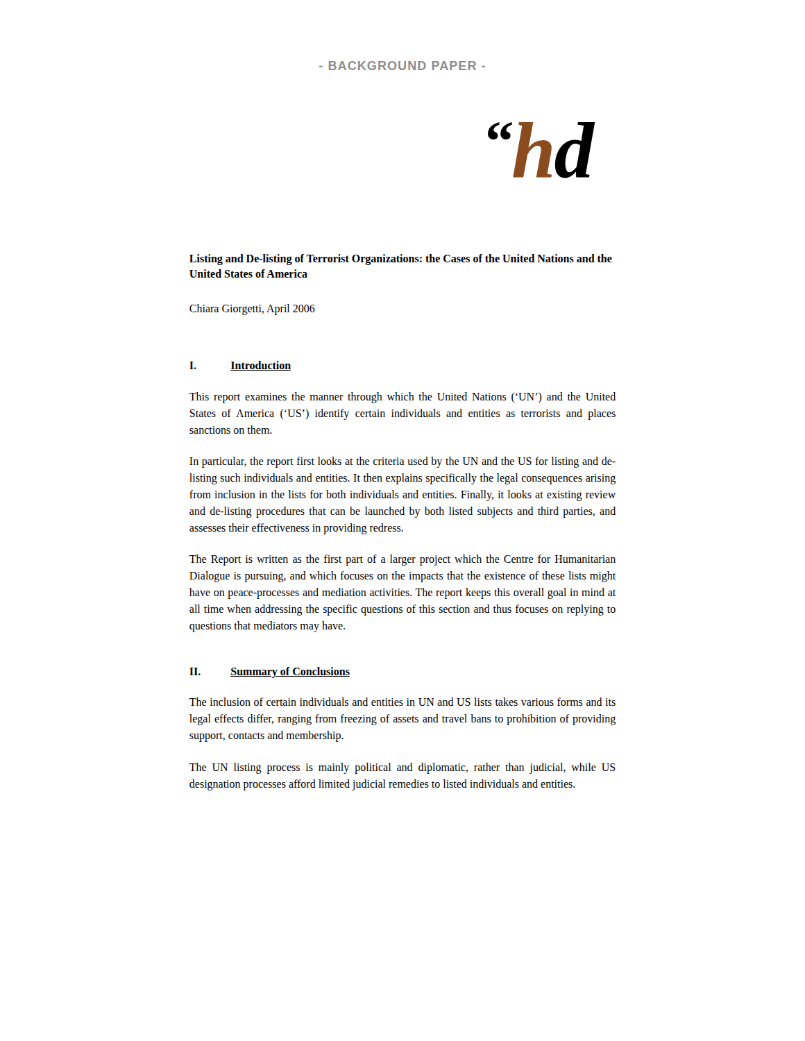- BACKGROUND PAPER -
“hd
Listing and De-listing of Terrorist Organizations: the Cases of the United Nations and the United States of America
Chiara Giorgetti, April 2006
I. Introduction
This report examines the manner through which the United Nations (‘UN’) and the United States of America (‘US’) identify certain individuals and entities as terrorists and places sanctions on them.
In particular, the report first looks at the criteria used by the UN and the US for listing and de-listing such individuals and entities. It then explains specifically the legal consequences arising from inclusion in the lists for both individuals and entities. Finally, it looks at existing review and de-listing procedures that can be launched by both listed subjects and third parties, and assesses their effectiveness in providing redress.
The Report is written as the first part of a larger project which the Centre for Humanitarian Dialogue is pursuing, and which focuses on the impacts that the existence of these lists might have on peace-processes and mediation activities. The report keeps this overall goal in mind at all time when addressing the specific questions of this section and thus focuses on replying to questions that mediators may have.
II. Summary of Conclusions
The inclusion of certain individuals and entities in UN and US lists takes various forms and its legal effects differ, ranging from freezing of assets and travel bans to prohibition of providing support, contacts and membership.
The UN listing process is mainly political and diplomatic, rather than judicial, while US designation processes afford limited judicial remedies to listed individuals and entities.